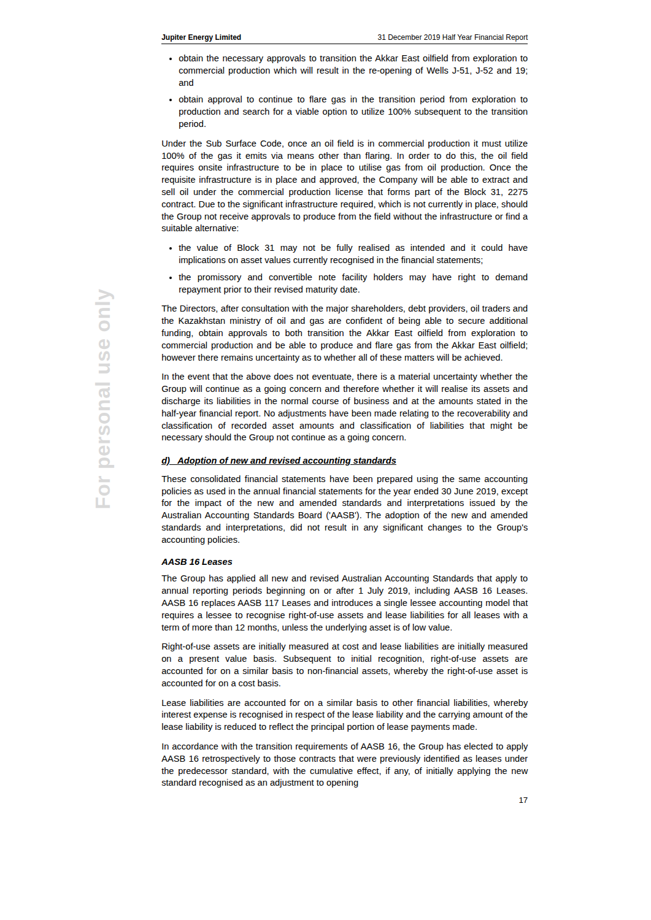For personal use only
Jupiter Energy Limited
31 December 2019 Half Year Financial Report
obtain the necessary approvals to transition the Akkar East oilfield from exploration to commercial production which will result in the re-opening of Wells J-51, J-52 and 19; and
obtain approval to continue to flare gas in the transition period from exploration to production and search for a viable option to utilize 100% subsequent to the transition period.
Under the Sub Surface Code, once an oil field is in commercial production it must utilize 100% of the gas it emits via means other than flaring. In order to do this, the oil field requires onsite infrastructure to be in place to utilise gas from oil production. Once the requisite infrastructure is in place and approved, the Company will be able to extract and sell oil under the commercial production license that forms part of the Block 31, 2275 contract. Due to the significant infrastructure required, which is not currently in place, should the Group not receive approvals to produce from the field without the infrastructure or find a suitable alternative:
the value of Block 31 may not be fully realised as intended and it could have implications on asset values currently recognised in the financial statements;
the promissory and convertible note facility holders may have right to demand repayment prior to their revised maturity date.
The Directors, after consultation with the major shareholders, debt providers, oil traders and the Kazakhstan ministry of oil and gas are confident of being able to secure additional funding, obtain approvals to both transition the Akkar East oilfield from exploration to commercial production and be able to produce and flare gas from the Akkar East oilfield; however there remains uncertainty as to whether all of these matters will be achieved.
In the event that the above does not eventuate, there is a material uncertainty whether the Group will continue as a going concern and therefore whether it will realise its assets and discharge its liabilities in the normal course of business and at the amounts stated in the half-year financial report. No adjustments have been made relating to the recoverability and classification of recorded asset amounts and classification of liabilities that might be necessary should the Group not continue as a going concern.
d) Adoption of new and revised accounting standards
These consolidated financial statements have been prepared using the same accounting policies as used in the annual financial statements for the year ended 30 June 2019, except for the impact of the new and amended standards and interpretations issued by the Australian Accounting Standards Board ('AASB'). The adoption of the new and amended standards and interpretations, did not result in any significant changes to the Group's accounting policies.
AASB 16 Leases
The Group has applied all new and revised Australian Accounting Standards that apply to annual reporting periods beginning on or after 1 July 2019, including AASB 16 Leases. AASB 16 replaces AASB 117 Leases and introduces a single lessee accounting model that requires a lessee to recognise right-of-use assets and lease liabilities for all leases with a term of more than 12 months, unless the underlying asset is of low value.
Right-of-use assets are initially measured at cost and lease liabilities are initially measured on a present value basis. Subsequent to initial recognition, right-of-use assets are accounted for on a similar basis to non-financial assets, whereby the right-of-use asset is accounted for on a cost basis.
Lease liabilities are accounted for on a similar basis to other financial liabilities, whereby interest expense is recognised in respect of the lease liability and the carrying amount of the lease liability is reduced to reflect the principal portion of lease payments made.
In accordance with the transition requirements of AASB 16, the Group has elected to apply AASB 16 retrospectively to those contracts that were previously identified as leases under the predecessor standard, with the cumulative effect, if any, of initially applying the new standard recognised as an adjustment to opening
17